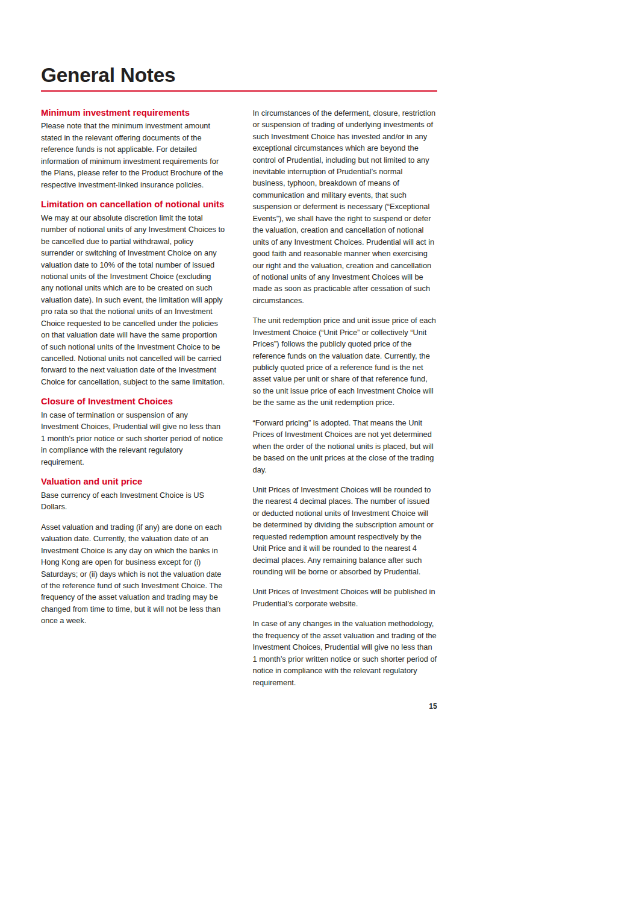General Notes
Minimum investment requirements
Please note that the minimum investment amount stated in the relevant offering documents of the reference funds is not applicable. For detailed information of minimum investment requirements for the Plans, please refer to the Product Brochure of the respective investment-linked insurance policies.
Limitation on cancellation of notional units
We may at our absolute discretion limit the total number of notional units of any Investment Choices to be cancelled due to partial withdrawal, policy surrender or switching of Investment Choice on any valuation date to 10% of the total number of issued notional units of the Investment Choice (excluding any notional units which are to be created on such valuation date). In such event, the limitation will apply pro rata so that the notional units of an Investment Choice requested to be cancelled under the policies on that valuation date will have the same proportion of such notional units of the Investment Choice to be cancelled. Notional units not cancelled will be carried forward to the next valuation date of the Investment Choice for cancellation, subject to the same limitation.
Closure of Investment Choices
In case of termination or suspension of any Investment Choices, Prudential will give no less than 1 month’s prior notice or such shorter period of notice in compliance with the relevant regulatory requirement.
Valuation and unit price
Base currency of each Investment Choice is US Dollars.
Asset valuation and trading (if any) are done on each valuation date. Currently, the valuation date of an Investment Choice is any day on which the banks in Hong Kong are open for business except for (i) Saturdays; or (ii) days which is not the valuation date of the reference fund of such Investment Choice. The frequency of the asset valuation and trading may be changed from time to time, but it will not be less than once a week.
In circumstances of the deferment, closure, restriction or suspension of trading of underlying investments of such Investment Choice has invested and/or in any exceptional circumstances which are beyond the control of Prudential, including but not limited to any inevitable interruption of Prudential’s normal business, typhoon, breakdown of means of communication and military events, that such suspension or deferment is necessary (“Exceptional Events”), we shall have the right to suspend or defer the valuation, creation and cancellation of notional units of any Investment Choices. Prudential will act in good faith and reasonable manner when exercising our right and the valuation, creation and cancellation of notional units of any Investment Choices will be made as soon as practicable after cessation of such circumstances.
The unit redemption price and unit issue price of each Investment Choice (“Unit Price” or collectively “Unit Prices”) follows the publicly quoted price of the reference funds on the valuation date. Currently, the publicly quoted price of a reference fund is the net asset value per unit or share of that reference fund, so the unit issue price of each Investment Choice will be the same as the unit redemption price.
“Forward pricing” is adopted. That means the Unit Prices of Investment Choices are not yet determined when the order of the notional units is placed, but will be based on the unit prices at the close of the trading day.
Unit Prices of Investment Choices will be rounded to the nearest 4 decimal places. The number of issued or deducted notional units of Investment Choice will be determined by dividing the subscription amount or requested redemption amount respectively by the Unit Price and it will be rounded to the nearest 4 decimal places. Any remaining balance after such rounding will be borne or absorbed by Prudential.
Unit Prices of Investment Choices will be published in Prudential’s corporate website.
In case of any changes in the valuation methodology, the frequency of the asset valuation and trading of the Investment Choices, Prudential will give no less than 1 month’s prior written notice or such shorter period of notice in compliance with the relevant regulatory requirement.
15